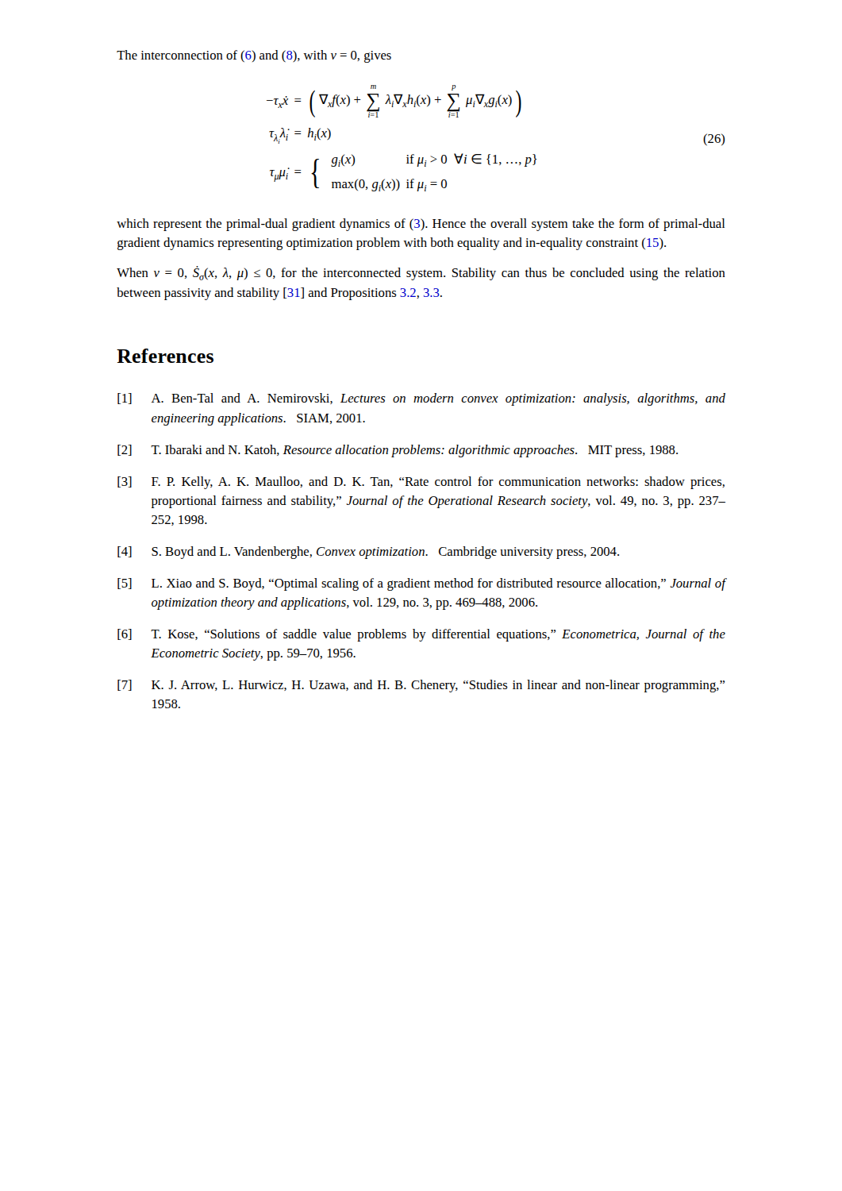The interconnection of (6) and (8), with v = 0, gives
| − τ x ẋ | = | ( ∇ x f ( x ) + m ∑ i =1 λ i ∇ x h i ( x ) + p ∑ i =1 μ i ∇ x g i ( x ) ) |
| τ λ i λ̇ i | = | h i ( x ) |
| τ μ μ̇ i | = | { / g i ( x ) / if μ i > 0 ∀ i ∈ {1, …, p } / / max(0, g i ( x )) / if μ i = 0 / |
(26)
which represent the primal-dual gradient dynamics of (3). Hence the overall system take the form of primal-dual gradient dynamics representing optimization problem with both equality and in-equality constraint (15).
When v = 0, Ṡσ(x, λ, μ) ≤ 0, for the interconnected system. Stability can thus be concluded using the relation between passivity and stability [31] and Propositions 3.2, 3.3.
References
[1] A. Ben-Tal and A. Nemirovski, Lectures on modern convex optimization: analysis, algorithms, and engineering applications. SIAM, 2001.
[2] T. Ibaraki and N. Katoh, Resource allocation problems: algorithmic approaches. MIT press, 1988.
[3] F. P. Kelly, A. K. Maulloo, and D. K. Tan, “Rate control for communication networks: shadow prices, proportional fairness and stability,” Journal of the Operational Research society, vol. 49, no. 3, pp. 237–252, 1998.
[4] S. Boyd and L. Vandenberghe, Convex optimization. Cambridge university press, 2004.
[5] L. Xiao and S. Boyd, “Optimal scaling of a gradient method for distributed resource allocation,” Journal of optimization theory and applications, vol. 129, no. 3, pp. 469–488, 2006.
[6] T. Kose, “Solutions of saddle value problems by differential equations,” Econometrica, Journal of the Econometric Society, pp. 59–70, 1956.
[7] K. J. Arrow, L. Hurwicz, H. Uzawa, and H. B. Chenery, “Studies in linear and non-linear programming,” 1958.